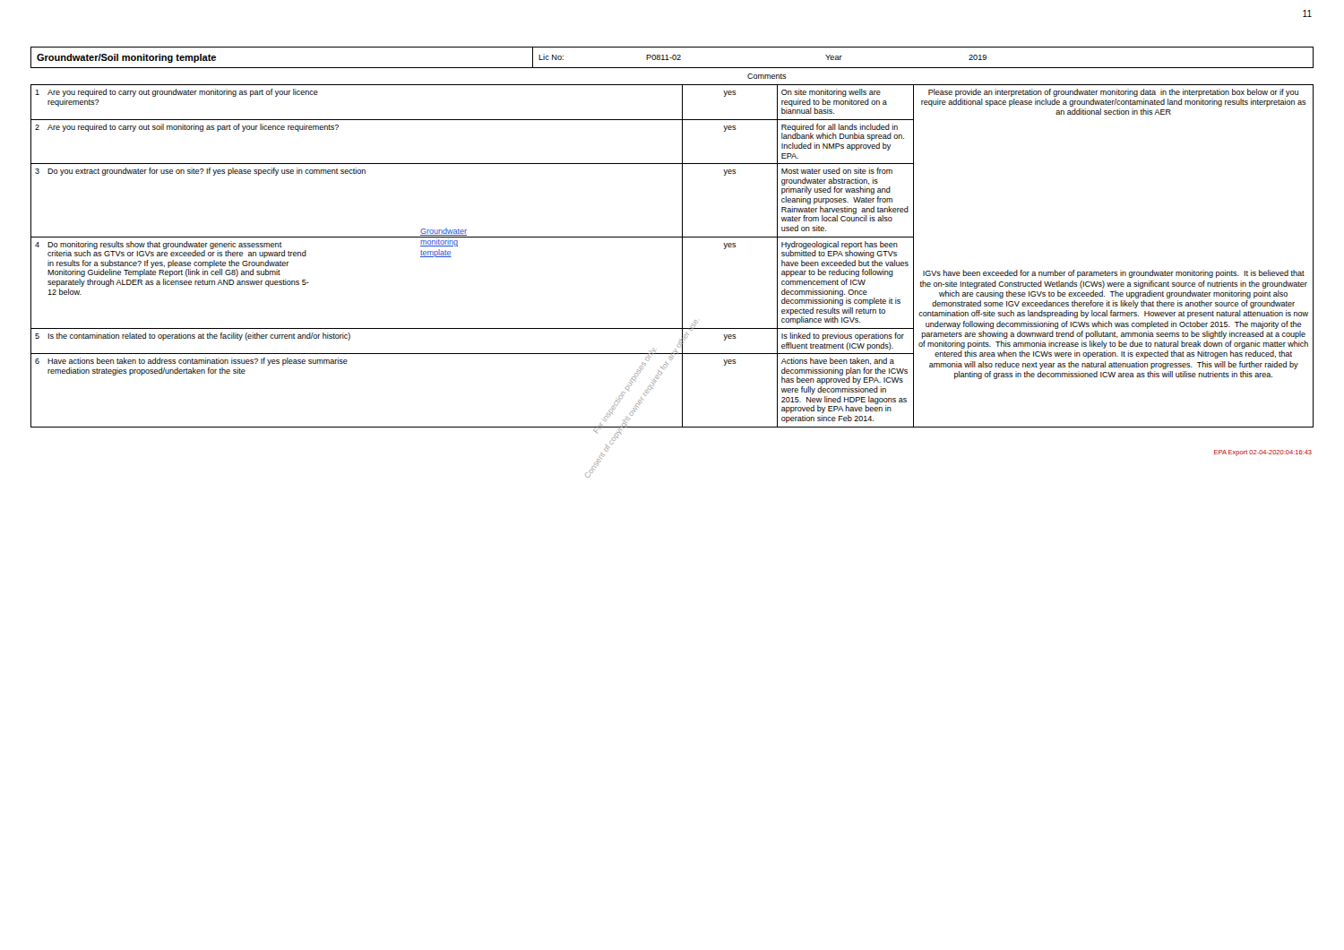11
Groundwater/Soil monitoring template
Lic No:
P0811-02
Year
2019
Comments
| 1 Are you required to carry out groundwater monitoring as part of your licence requirements? | yes | On site monitoring wells are required to be monitored on a biannual basis. | Please provide an interpretation of groundwater monitoring data in the interpretation box below or if you require additional space please include a groundwater/contaminated land monitoring results interpretaion as an additional section in this AER IGVs have been exceeded for a number of parameters in groundwater monitoring points. It is believed that the on-site Integrated Constructed Wetlands (ICWs) were a significant source of nutrients in the groundwater which are causing these IGVs to be exceeded. The upgradient groundwater monitoring point also demonstrated some IGV exceedances therefore it is likely that there is another source of groundwater contamination off-site such as landspreading by local farmers. However at present natural attenuation is now underway following decommissioning of ICWs which was completed in October 2015. The majority of the parameters are showing a downward trend of pollutant, ammonia seems to be slightly increased at a couple of monitoring points. This ammonia increase is likely to be due to natural break down of organic matter which entered this area when the ICWs were in operation. It is expected that as Nitrogen has reduced, that ammonia will also reduce next year as the natural attenuation progresses. This will be further raided by planting of grass in the decommissioned ICW area as this will utilise nutrients in this area. |
| 2 Are you required to carry out soil monitoring as part of your licence requirements? | yes | Required for all lands included in landbank which Dunbia spread on. Included in NMPs approved by EPA. |
| 3 Do you extract groundwater for use on site? If yes please specify use in comment section | yes | Most water used on site is from groundwater abstraction, is primarily used for washing and cleaning purposes. Water from Rainwater harvesting and tankered water from local Council is also used on site. |
| 4 Do monitoring results show that groundwater generic assessment criteria such as GTVs or IGVs are exceeded or is there an upward trend in results for a substance? If yes, please complete the Groundwater Monitoring Guideline Template Report (link in cell G8) and submit separately through ALDER as a licensee return AND answer questions 5- 12 below. Groundwater monitoring template | yes | Hydrogeological report has been submitted to EPA showing GTVs have been exceeded but the values appear to be reducing following commencement of ICW decommissioning. Once decommissioning is complete it is expected results will return to compliance with IGVs. |
| 5 Is the contamination related to operations at the facility (either current and/or historic) | yes | Is linked to previous operations for effluent treatment (ICW ponds). |
| 6 Have actions been taken to address contamination issues? If yes please summarise remediation strategies proposed/undertaken for the site | yes | Actions have been taken, and a decommissioning plan for the ICWs has been approved by EPA. ICWs were fully decommissioned in 2015. New lined HDPE lagoons as approved by EPA have been in operation since Feb 2014. |
For inspection purposes only.
Consent of copyright owner required for any other use.
EPA Export 02-04-2020:04:16:43